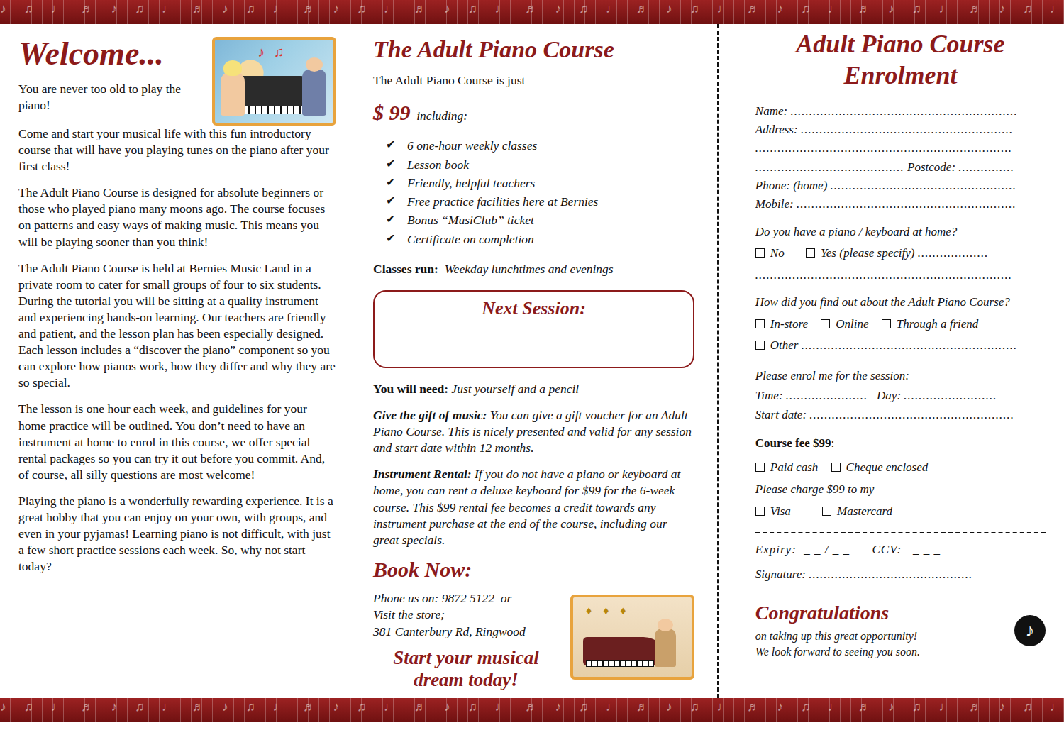Detach
Welcome...
You are never too old to play the piano!
♪ ♫
Come and start your musical life with this fun introductory course that will have you playing tunes on the piano after your first class!
The Adult Piano Course is designed for absolute beginners or those who played piano many moons ago. The course focuses on patterns and easy ways of making music. This means you will be playing sooner than you think!
The Adult Piano Course is held at Bernies Music Land in a private room to cater for small groups of four to six students. During the tutorial you will be sitting at a quality instrument and experiencing hands-on learning. Our teachers are friendly and patient, and the lesson plan has been especially designed. Each lesson includes a “discover the piano” component so you can explore how pianos work, how they differ and why they are so special.
The lesson is one hour each week, and guidelines for your home practice will be outlined. You don’t need to have an instrument at home to enrol in this course, we offer special rental packages so you can try it out before you commit. And, of course, all silly questions are most welcome!
Playing the piano is a wonderfully rewarding experience. It is a great hobby that you can enjoy on your own, with groups, and even in your pyjamas! Learning piano is not difficult, with just a few short practice sessions each week. So, why not start today?
The Adult Piano Course
The Adult Piano Course is just
$ 99 including:
6 one-hour weekly classes
Lesson book
Friendly, helpful teachers
Free practice facilities here at Bernies
Bonus “MusiClub” ticket
Certificate on completion
Classes run: Weekday lunchtimes and evenings
Next Session:
You will need: Just yourself and a pencil
Give the gift of music: You can give a gift voucher for an Adult Piano Course. This is nicely presented and valid for any session and start date within 12 months.
Instrument Rental: If you do not have a piano or keyboard at home, you can rent a deluxe keyboard for $99 for the 6-week course. This $99 rental fee becomes a credit towards any instrument purchase at the end of the course, including our great specials.
Book Now:
Phone us on: 9872 5122 or
Visit the store;
381 Canterbury Rd, Ringwood
Start your musical
dream today!
♦ ♦ ♦
Adult Piano Course
Enrolment
Name: .............................................................
Address: .........................................................
.....................................................................
........................................ Postcode: ...............
Phone: (home) ..................................................
Mobile: ...........................................................
Do you have a piano / keyboard at home?
No Yes (please specify) ...................
.....................................................................
How did you find out about the Adult Piano Course?
In-store Online Through a friend
Other ..........................................................
Please enrol me for the session:
Time: ...................... Day: .........................
Start date: .......................................................
Course fee $99:
Paid cash Cheque enclosed
Please charge $99 to my
Visa Mastercard
Expiry: _ _ / _ _ CCV: _ _ _
Signature: ............................................
Congratulations
on taking up this great opportunity!
We look forward to seeing you soon.
♪